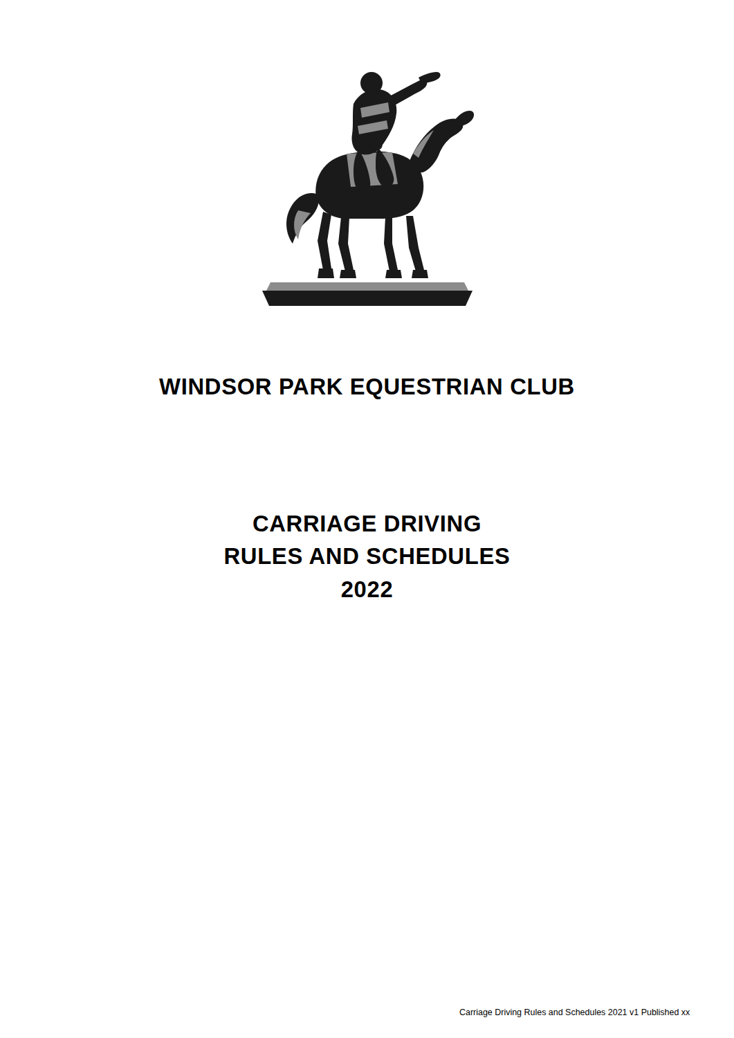WINDSOR PARK EQUESTRIAN CLUB
CARRIAGE DRIVING
RULES AND SCHEDULES
2022
Carriage Driving Rules and Schedules 2021 v1 Published xx